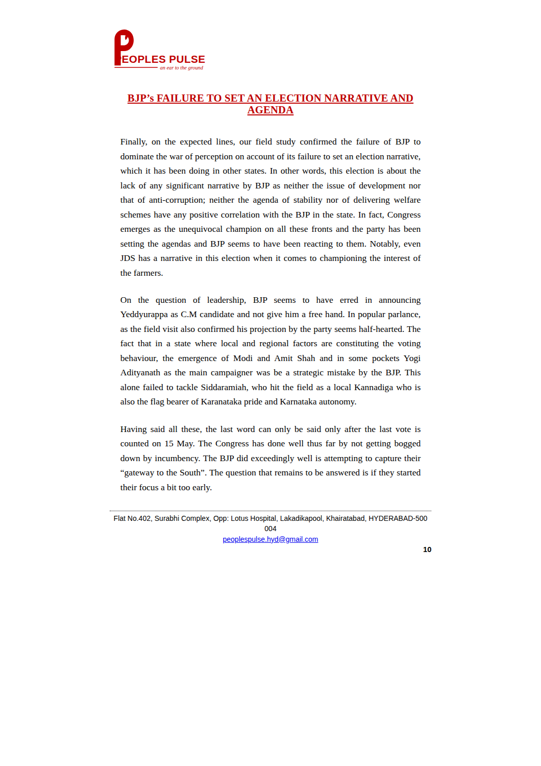BJP’s FAILURE TO SET AN ELECTION NARRATIVE AND AGENDA
Finally, on the expected lines, our field study confirmed the failure of BJP to dominate the war of perception on account of its failure to set an election narrative, which it has been doing in other states. In other words, this election is about the lack of any significant narrative by BJP as neither the issue of development nor that of anti-corruption; neither the agenda of stability nor of delivering welfare schemes have any positive correlation with the BJP in the state. In fact, Congress emerges as the unequivocal champion on all these fronts and the party has been setting the agendas and BJP seems to have been reacting to them. Notably, even JDS has a narrative in this election when it comes to championing the interest of the farmers.
On the question of leadership, BJP seems to have erred in announcing Yeddyurappa as C.M candidate and not give him a free hand. In popular parlance, as the field visit also confirmed his projection by the party seems half-hearted. The fact that in a state where local and regional factors are constituting the voting behaviour, the emergence of Modi and Amit Shah and in some pockets Yogi Adityanath as the main campaigner was be a strategic mistake by the BJP. This alone failed to tackle Siddaramiah, who hit the field as a local Kannadiga who is also the flag bearer of Karanataka pride and Karnataka autonomy.
Having said all these, the last word can only be said only after the last vote is counted on 15 May. The Congress has done well thus far by not getting bogged down by incumbency. The BJP did exceedingly well is attempting to capture their “gateway to the South”. The question that remains to be answered is if they started their focus a bit too early.
Flat No.402, Surabhi Complex, Opp: Lotus Hospital, Lakadikapool, Khairatabad, HYDERABAD-500 004
peoplespulse.hyd@gmail.com
10